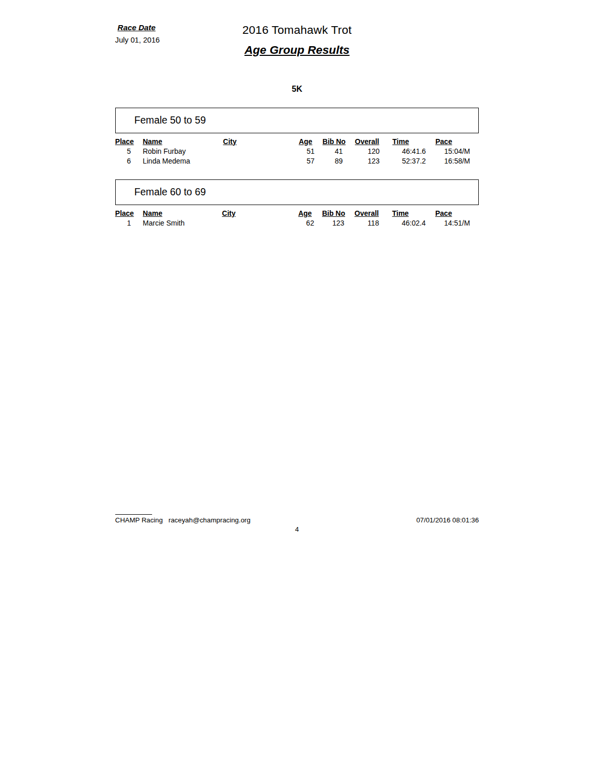Race Date
July 01, 2016
2016 Tomahawk Trot
Age Group Results
5K
Female 50 to 59
| Place | Name | City | Age | Bib No | Overall | Time | Pace |
| --- | --- | --- | --- | --- | --- | --- | --- |
| 5 | Robin Furbay | | 51 | 41 | 120 | 46:41.6 | 15:04/M |
| 6 | Linda Medema | | 57 | 89 | 123 | 52:37.2 | 16:58/M |
Female 60 to 69
| Place | Name | City | Age | Bib No | Overall | Time | Pace |
| --- | --- | --- | --- | --- | --- | --- | --- |
| 1 | Marcie Smith | | 62 | 123 | 118 | 46:02.4 | 14:51/M |
CHAMP Racing raceyah@champracing.org
07/01/2016 08:01:36
4